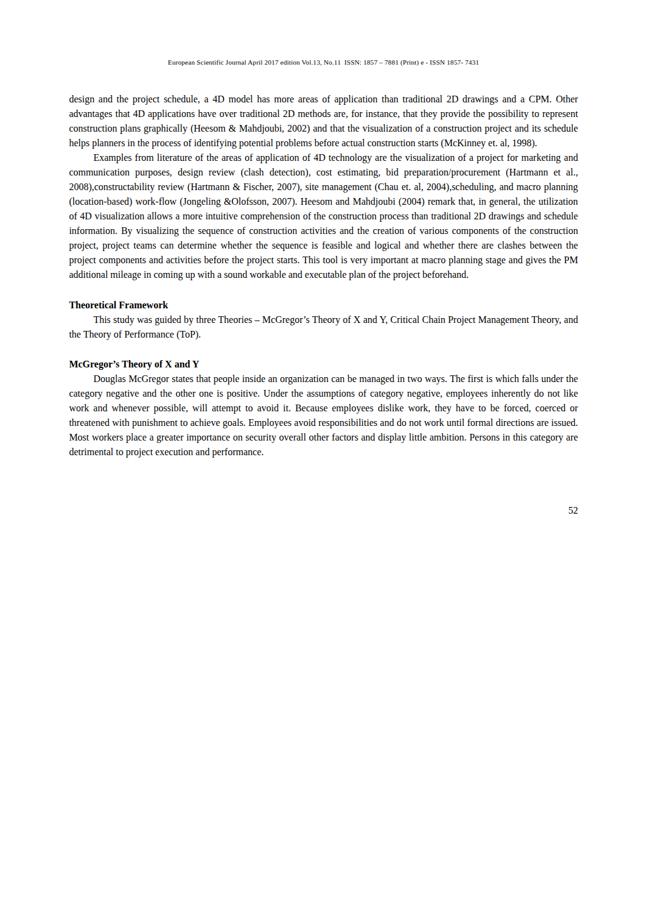European Scientific Journal April 2017 edition Vol.13, No.11 ISSN: 1857 – 7881 (Print) e - ISSN 1857- 7431
design and the project schedule, a 4D model has more areas of application than traditional 2D drawings and a CPM. Other advantages that 4D applications have over traditional 2D methods are, for instance, that they provide the possibility to represent construction plans graphically (Heesom & Mahdjoubi, 2002) and that the visualization of a construction project and its schedule helps planners in the process of identifying potential problems before actual construction starts (McKinney et. al, 1998).
Examples from literature of the areas of application of 4D technology are the visualization of a project for marketing and communication purposes, design review (clash detection), cost estimating, bid preparation/procurement (Hartmann et al., 2008),constructability review (Hartmann & Fischer, 2007), site management (Chau et. al, 2004),scheduling, and macro planning (location-based) work-flow (Jongeling &Olofsson, 2007). Heesom and Mahdjoubi (2004) remark that, in general, the utilization of 4D visualization allows a more intuitive comprehension of the construction process than traditional 2D drawings and schedule information. By visualizing the sequence of construction activities and the creation of various components of the construction project, project teams can determine whether the sequence is feasible and logical and whether there are clashes between the project components and activities before the project starts. This tool is very important at macro planning stage and gives the PM additional mileage in coming up with a sound workable and executable plan of the project beforehand.
Theoretical Framework
This study was guided by three Theories – McGregor’s Theory of X and Y, Critical Chain Project Management Theory, and the Theory of Performance (ToP).
McGregor’s Theory of X and Y
Douglas McGregor states that people inside an organization can be managed in two ways. The first is which falls under the category negative and the other one is positive. Under the assumptions of category negative, employees inherently do not like work and whenever possible, will attempt to avoid it. Because employees dislike work, they have to be forced, coerced or threatened with punishment to achieve goals. Employees avoid responsibilities and do not work until formal directions are issued. Most workers place a greater importance on security overall other factors and display little ambition. Persons in this category are detrimental to project execution and performance.
52